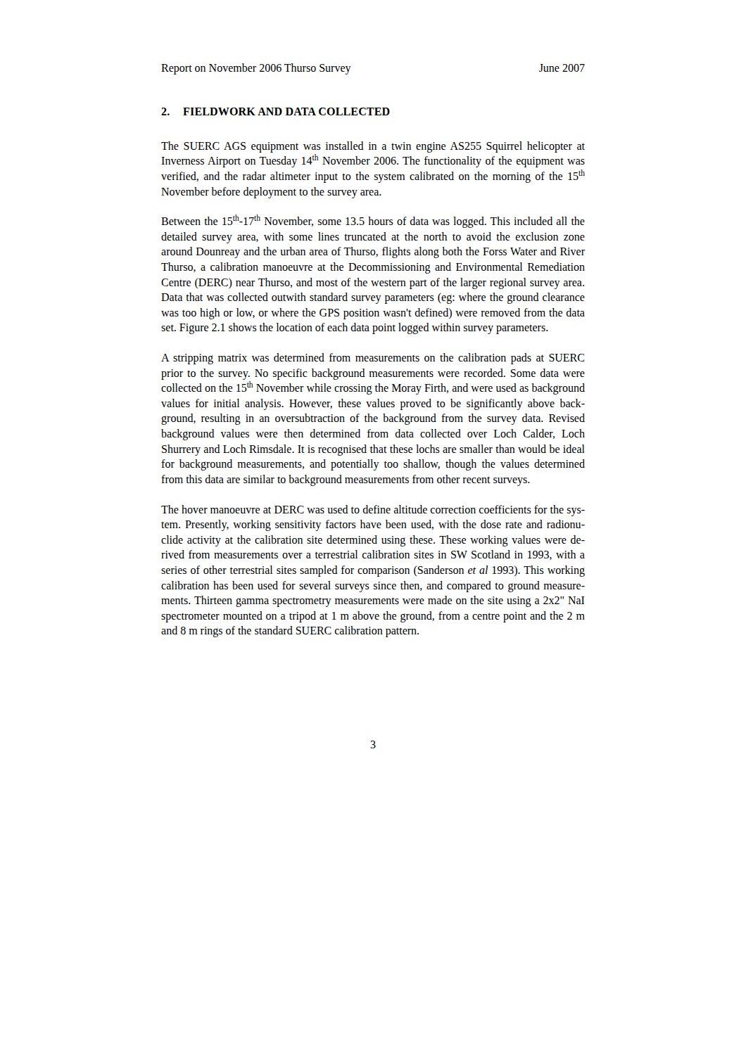Report on November 2006 Thurso Survey
June 2007
2. FIELDWORK AND DATA COLLECTED
The SUERC AGS equipment was installed in a twin engine AS255 Squirrel helicopter at Inverness Airport on Tuesday 14th November 2006. The functionality of the equipment was verified, and the radar altimeter input to the system calibrated on the morning of the 15th November before deployment to the survey area.
Between the 15th-17th November, some 13.5 hours of data was logged. This included all the detailed survey area, with some lines truncated at the north to avoid the exclusion zone around Dounreay and the urban area of Thurso, flights along both the Forss Water and River Thurso, a calibration manoeuvre at the Decommissioning and Environmental Remediation Centre (DERC) near Thurso, and most of the western part of the larger regional survey area. Data that was collected outwith standard survey parameters (eg: where the ground clearance was too high or low, or where the GPS position wasn't defined) were removed from the data set. Figure 2.1 shows the location of each data point logged within survey parameters.
A stripping matrix was determined from measurements on the calibration pads at SUERC prior to the survey. No specific background measurements were recorded. Some data were collected on the 15th November while crossing the Moray Firth, and were used as background values for initial analysis. However, these values proved to be significantly above background, resulting in an oversubtraction of the background from the survey data. Revised background values were then determined from data collected over Loch Calder, Loch Shurrery and Loch Rimsdale. It is recognised that these lochs are smaller than would be ideal for background measurements, and potentially too shallow, though the values determined from this data are similar to background measurements from other recent surveys.
The hover manoeuvre at DERC was used to define altitude correction coefficients for the system. Presently, working sensitivity factors have been used, with the dose rate and radionuclide activity at the calibration site determined using these. These working values were derived from measurements over a terrestrial calibration sites in SW Scotland in 1993, with a series of other terrestrial sites sampled for comparison (Sanderson et al 1993). This working calibration has been used for several surveys since then, and compared to ground measurements. Thirteen gamma spectrometry measurements were made on the site using a 2x2" NaI spectrometer mounted on a tripod at 1 m above the ground, from a centre point and the 2 m and 8 m rings of the standard SUERC calibration pattern.
3